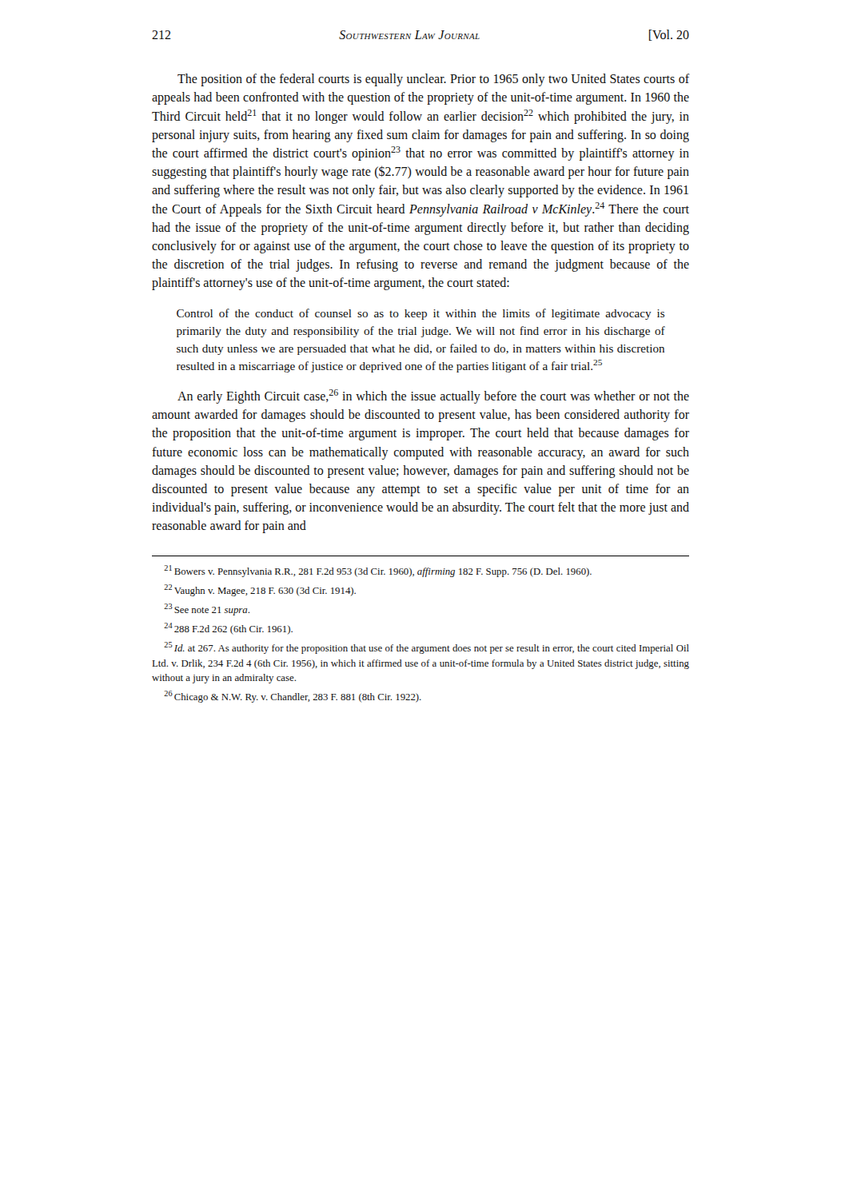212 Southwestern Law Journal [Vol. 20
The position of the federal courts is equally unclear. Prior to 1965 only two United States courts of appeals had been confronted with the question of the propriety of the unit-of-time argument. In 1960 the Third Circuit held21 that it no longer would follow an earlier decision22 which prohibited the jury, in personal injury suits, from hearing any fixed sum claim for damages for pain and suffering. In so doing the court affirmed the district court's opinion23 that no error was committed by plaintiff's attorney in suggesting that plaintiff's hourly wage rate ($2.77) would be a reasonable award per hour for future pain and suffering where the result was not only fair, but was also clearly supported by the evidence. In 1961 the Court of Appeals for the Sixth Circuit heard Pennsylvania Railroad v McKinley.24 There the court had the issue of the propriety of the unit-of-time argument directly before it, but rather than deciding conclusively for or against use of the argument, the court chose to leave the question of its propriety to the discretion of the trial judges. In refusing to reverse and remand the judgment because of the plaintiff's attorney's use of the unit-of-time argument, the court stated:
Control of the conduct of counsel so as to keep it within the limits of legitimate advocacy is primarily the duty and responsibility of the trial judge. We will not find error in his discharge of such duty unless we are persuaded that what he did, or failed to do, in matters within his discretion resulted in a miscarriage of justice or deprived one of the parties litigant of a fair trial.25
An early Eighth Circuit case,26 in which the issue actually before the court was whether or not the amount awarded for damages should be discounted to present value, has been considered authority for the proposition that the unit-of-time argument is improper. The court held that because damages for future economic loss can be mathematically computed with reasonable accuracy, an award for such damages should be discounted to present value; however, damages for pain and suffering should not be discounted to present value because any attempt to set a specific value per unit of time for an individual's pain, suffering, or inconvenience would be an absurdity. The court felt that the more just and reasonable award for pain and
21 Bowers v. Pennsylvania R.R., 281 F.2d 953 (3d Cir. 1960), affirming 182 F. Supp. 756 (D. Del. 1960).
22 Vaughn v. Magee, 218 F. 630 (3d Cir. 1914).
23 See note 21 supra.
24288 F.2d 262 (6th Cir. 1961).
25 Id. at 267. As authority for the proposition that use of the argument does not per se result in error, the court cited Imperial Oil Ltd. v. Drlik, 234 F.2d 4 (6th Cir. 1956), in which it affirmed use of a unit-of-time formula by a United States district judge, sitting without a jury in an admiralty case.
26 Chicago & N.W. Ry. v. Chandler, 283 F. 881 (8th Cir. 1922).